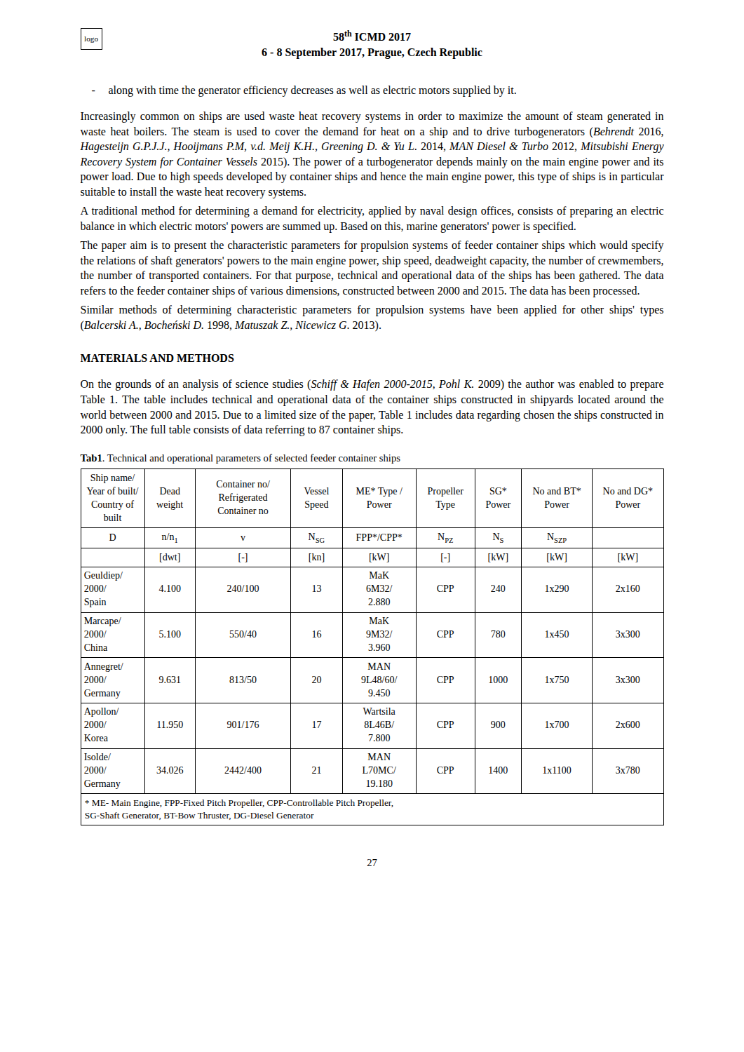logo
58th ICMD 2017 6 - 8 September 2017, Prague, Czech Republic
along with time the generator efficiency decreases as well as electric motors supplied by it.
Increasingly common on ships are used waste heat recovery systems in order to maximize the amount of steam generated in waste heat boilers. The steam is used to cover the demand for heat on a ship and to drive turbogenerators (Behrendt 2016, Hagesteijn G.P.J.J., Hooijmans P.M, v.d. Meij K.H., Greening D. & Yu L. 2014, MAN Diesel & Turbo 2012, Mitsubishi Energy Recovery System for Container Vessels 2015). The power of a turbogenerator depends mainly on the main engine power and its power load. Due to high speeds developed by container ships and hence the main engine power, this type of ships is in particular suitable to install the waste heat recovery systems.
A traditional method for determining a demand for electricity, applied by naval design offices, consists of preparing an electric balance in which electric motors' powers are summed up. Based on this, marine generators' power is specified.
The paper aim is to present the characteristic parameters for propulsion systems of feeder container ships which would specify the relations of shaft generators' powers to the main engine power, ship speed, deadweight capacity, the number of crewmembers, the number of transported containers. For that purpose, technical and operational data of the ships has been gathered. The data refers to the feeder container ships of various dimensions, constructed between 2000 and 2015. The data has been processed.
Similar methods of determining characteristic parameters for propulsion systems have been applied for other ships' types (Balcerski A., Bocheński D. 1998, Matuszak Z., Nicewicz G. 2013).
MATERIALS AND METHODS
On the grounds of an analysis of science studies (Schiff & Hafen 2000-2015, Pohl K. 2009) the author was enabled to prepare Table 1. The table includes technical and operational data of the container ships constructed in shipyards located around the world between 2000 and 2015. Due to a limited size of the paper, Table 1 includes data regarding chosen the ships constructed in 2000 only. The full table consists of data referring to 87 container ships.
Tab1. Technical and operational parameters of selected feeder container ships
| Ship name/ Year of built/ Country of built | Dead weight | Container no/ Refrigerated Container no | Vessel Speed | ME* Type / Power | Propeller Type | SG* Power | No and BT* Power | No and DG* Power |
| --- | --- | --- | --- | --- | --- | --- | --- | --- |
| D | n/n 1 | v | N SG | FPP*/CPP* | N PZ | N S | N SZP | |
| | [dwt] | [-] | [kn] | [kW] | [-] | [kW] | [kW] | [kW] |
| Geuldiep/ 2000/ Spain | 4.100 | 240/100 | 13 | MaK 6M32/ 2.880 | CPP | 240 | 1x290 | 2x160 |
| Marcape/ 2000/ China | 5.100 | 550/40 | 16 | MaK 9M32/ 3.960 | CPP | 780 | 1x450 | 3x300 |
| Annegret/ 2000/ Germany | 9.631 | 813/50 | 20 | MAN 9L48/60/ 9.450 | CPP | 1000 | 1x750 | 3x300 |
| Apollon/ 2000/ Korea | 11.950 | 901/176 | 17 | Wartsila 8L46B/ 7.800 | CPP | 900 | 1x700 | 2x600 |
| Isolde/ 2000/ Germany | 34.026 | 2442/400 | 21 | MAN L70MC/ 19.180 | CPP | 1400 | 1x1100 | 3x780 |
| * ME- Main Engine, FPP-Fixed Pitch Propeller, CPP-Controllable Pitch Propeller, SG-Shaft Generator, BT-Bow Thruster, DG-Diesel Generator |
27